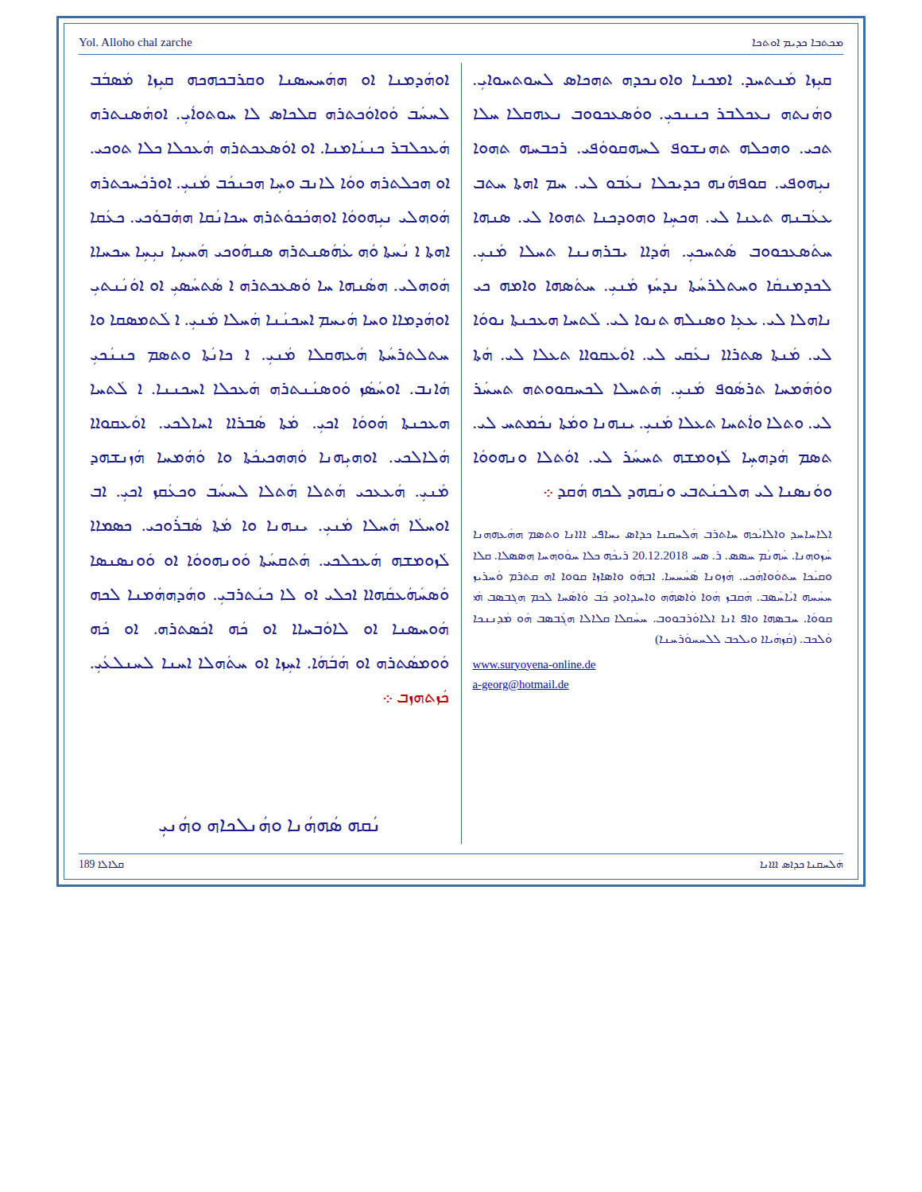ܡܟܬܒܐ ܟܕܝܡ ܐܘܬܟܐ Yol. Alloho chal zarche
ܩܝܼܙܐ ܡܿܢܬܚܕ. ܐܡܟܢܐ ܘܐܘܢܟܕܗ ܬܗܟܐܣ ܠܚܘܬܚܘܐܝܼ. ܘܗܿܢܬܗ ܢܥܟܠܒܪ ܟܢܢܟܝܼ. ܘܘܿܣܥܟܘܘܒ ܢܥܗܩܠܐ ܚܠܐ ܬܟܝ. ܘܗܟܠܗ ܬܗܢܫܘܦ ܠܚܗܩܘܘܿܦܝ. ܪܟܒܚܗ ܬܗܘܐ ܢܝܼܗܘܦܝ. ܩܘܦܗܿܢܗ ܟܕܝܟܠܐ ܢܥܿܒܘ ܠܝ. ܚܡ ܐܗܬܐ ܚܬܒ ܥܥܿܒܢܗ ܬܥܢܐ ܠܝ. ܗܟܚܼܐ ܘܗܘܕܟܢܐ ܬܗܘܐ ܠܝ. ܣܢܗܐ ܚܬܿܣܥܟܘܘܒ ܣܿܬܚܟܝܼ. ܗܿܕܐܐ ܝܒܪܗܢܢܐ ܬܚܠܐ ܡܿܢܝܼ. ܠܟܕܡܢܩܿܐ ܘܚܬܠܪܚܿܬܐ ܢܕܚܿܙ ܡܿܢܝܼ. ܚܬܿܣܗܐ ܘܐܡܗ ܟܝ ܢܐܗܠܐ ܠܝ. ܥܥܼܐ ܘܣܢܠܗ ܬܢܘܐ ܠܝ. ܠܿܬܚܐ ܗܥܟܢܬܐ ܢܘܘܿܐ ܠܝ. ܡܿܢܬܐ ܣܬܪܐܐ ܢܥܿܩܝ ܠܝ. ܐܘܿܥܩܘܐܐ ܬܥܠܐ ܠܝ. ܗܿܬܐ ܘܘܿܗܿܡܚܐ ܬܪܣܿܘܦ ܡܿܢܝܼ. ܗܿܬܚܠܐ ܠܟܚܩܘܘܬܗ ܬܚܚܿܪ ܠܝ. ܘܬܠܐ ܘܐܿܬܚܐ ܬܥܠܐ ܡܿܢܝܼ. ܝܢܗܢܐ ܘܡܿܬܐ ܢܟܿܡܬܚ ܠܝ. ܬܣܡ ܗܿܕܗܚܼܐ ܠܿܙܘܡܫܗ ܬܚܚܿܪ ܠܝ. ܐܘܿܬܠܐ ܘܢܗܘܘܿܐ ܘܘܿܢܣܢܐ ܠܝ ܗܠܟܢܿܬܒܝ ܘܢܿܩܗܕ ܠܟܗ ܗܿܩܕ ܀
ܐܠܐܚܐܚܕ ܘܐܠܐܝܿܟܗ ܚܐܬܪܒ ܗܿܠܚܩܢܐ ܟܕܐܣ ܝܚܐܦܝ ܐܐܐܢܐ ܘܬܣܡ ܗܗܿܥܗܗܢܐ ܚܿܙܘܗܢܐ. ܚܿܗܢܿܡ ܚܣܣ. ܪ. ܣܚ 20.12.2018 ܪܝܟܿܗ ܟܠܐ ܚܘܿܘܗܚܐ ܗܣܣܠܐ. ܩܠܐ ܘܩܝܿܟܐ ܚܬܘܿܘܐܗܿܟܝ. ܗܿܙܘܢܐ ܣܿܚܿܚܚܐ. ܐܒܗܿܘ ܘܐܣܐܙܐ ܩܘܘܐ ܐܗ ܩܬܪܡ ܘܿܚܪܝܙ ܚܚܿܚܗ ܐܝܿܐܚܿܣܒ. ܗܿܩܒܙ ܗܿܘܐ ܘܿܐܣܗܿܗ ܘܐܚܕܐܘܕ ܟܿܒ ܘܿܐܣܿܚܐ ܠܟܡ ܗܓܒܣܒ ܗܿܝ ܩܘܘܿܐ. ܚܒܣܗܐ ܘܐܦ ܐܢܐ ܐܠܐܘܿܪܒܘܘܒ. ܚܚܿܩܠܐ ܩܠܐܠܐ ܗܓܿܒܣܒ ܗܿܘ ܡܿܕܢܢܟܐ ܘܿܠܟܒ. (ܩܿܙܗܿܝܐܐ ܘܝܠܟܒ ܠܠܚܚܘܿܪܚܢܐ)
www.suryoyena-online.de
a-georg@hotmail.de
ܐܘܗܿܕܡܢܐ ܐܘ ܗܗܿܚܚܣܢܐ ܘܩܪܒܟܗܟܗ ܩܝܼܙܐ ܡܿܣܒܿܒ ܠܚܚܿܒ ܘܿܘܐܘܿܟܬܪܗ ܩܠܟܐܣ ܠܐ ܚܘܬܘܐܿܝܼ. ܐܘܗܿܣܢܬܪܗ ܗܿܥܟܠܒܪ ܟܢܢܿܐܡܢܐ. ܐܘ ܐܘܿܣܥܟܬܪܗ ܗܿܥܟܠܐ ܟܠܐ ܬܘܟܝ. ܐܘ ܗܟܠܬܪܗ ܘܘܿܐ ܠܐܢܒ ܘܚܼܐ ܗܟܢܟܿܒ ܡܿܢܝܼ. ܐܘܪܟܿܚܟܬܪܗ ܗܿܘܗܠܝ ܢܝܼܗܘܘܿܐ ܐܘܗܟܿܟܘܿܬܪܗ ܚܟܐܢܿܩܐ ܗܗܿܒܘܿܟܝ. ܟܥܿܩܐ ܐܗܬܐ ܐ ܢܿܚܬܐ ܘܿܗ ܥܿܗܿܣܢܬܪܗ ܣܢܗܿܘܟܝ ܗܿܚܚܼܐ ܢܝܼܚܼܐ ܚܟܚܐܐ ܗܿܘܗܠܝ. ܗܣܿܢܗܐ ܚܐ ܘܿܣܥܟܬܪܗ ܐ ܣܿܬܚܿܣܝܼ ܐܘ ܐܘܿܢܿܢܬܝܼ ܐܘܗܿܕܡܐܐ ܘܚܐ ܗܿܝܚܡ ܐܚܟܢܿܢܐ ܗܿܚܠܐ ܡܿܢܝܼ. ܐ ܠܿܬܡܣܩܐ ܘܐ ܚܬܠܬܪܚܿܬܐ ܗܿܥܗܩܠܐ ܡܿܢܝܼ. ܐ ܟܐܢܿܬܐ ܘܬܣܡ ܟܢܢܿܟܝܼ ܗܿܐܢܒ. ܐܘܚܿܣܿܙ ܘܿܘܣܢܿܢܬܪܗ ܗܿܥܟܠܐ ܐܚܟܢܢܐ. ܐ ܠܿܬܚܐ ܗܥܟܢܬܐ ܗܿܘܘܿܐ ܐܟܝܼ. ܡܿܬܐ ܣܿܒܪܐܐ ܐܚܐܠܟܝ. ܐܘܿܥܩܘܐܐ ܗܿܠܐܠܟܝ. ܐܘܗܝܼܗܢܐ ܘܿܗܗܟܝܟܿܬܐ ܘܐ ܘܿܗܿܡܚܐ ܗܿܙܢܫܗܕ ܡܿܢܝܼ. ܗܿܥܥܟܝ ܗܿܬܠܐ ܗܿܬܠܐ ܠܚܚܿܒ ܘܟܥܿܩܙ ܐܟܝܼ. ܐܒ ܐܘܚܠܿܐ ܗܿܚܠܐ ܡܿܢܝܼ. ܝܢܗܢܐ ܘܐ ܡܿܬܐ ܣܿܒܪܿܘܟܝ. ܟܣܡܐܐ ܠܿܙܘܡܫܗ ܗܿܥܟܠܟܝ. ܗܿܬܩܚܿܬܐ ܘܿܘܢܗܘܘܿܐ ܐܘ ܘܿܘܢܣܢܣܐ ܘܿܣܚܿܗܿܥܩܿܗܐܐ ܐܟܠܝ ܐܘ ܠܐ ܟܢܿܬܪܒܝܼ. ܘܗܿܕܗܗܿܡܢܐ ܠܟܗ ܗܿܘܚܣܢܐ ܐܘ ܠܐܘܿܒܚܐܐ ܐܘ ܟܿܗ ܐܟܿܣܬܪܗ. ܐܘ ܟܿܗ ܘܿܘܡܣܿܬܪܗ ܐܘ ܗܿܒܿܗܿܐ. ܐܚܼܙܐ ܐܘ ܚܬܿܗܠܐ ܐܚܢܐ ܠܚܢܠܥܿܝܼ. ܟܿܙܬܗܙܒ ܀
ܢܿܩܗ ܣܿܗܗܿܢܐ ܘܗܿܢܠܟܐܗ ܘܗܿܢܝܼ
ܗܿܠܚܩܢܐ ܟܕܐܣ ܐܐܐܢܐ 189 ܩܠܐܠܐ